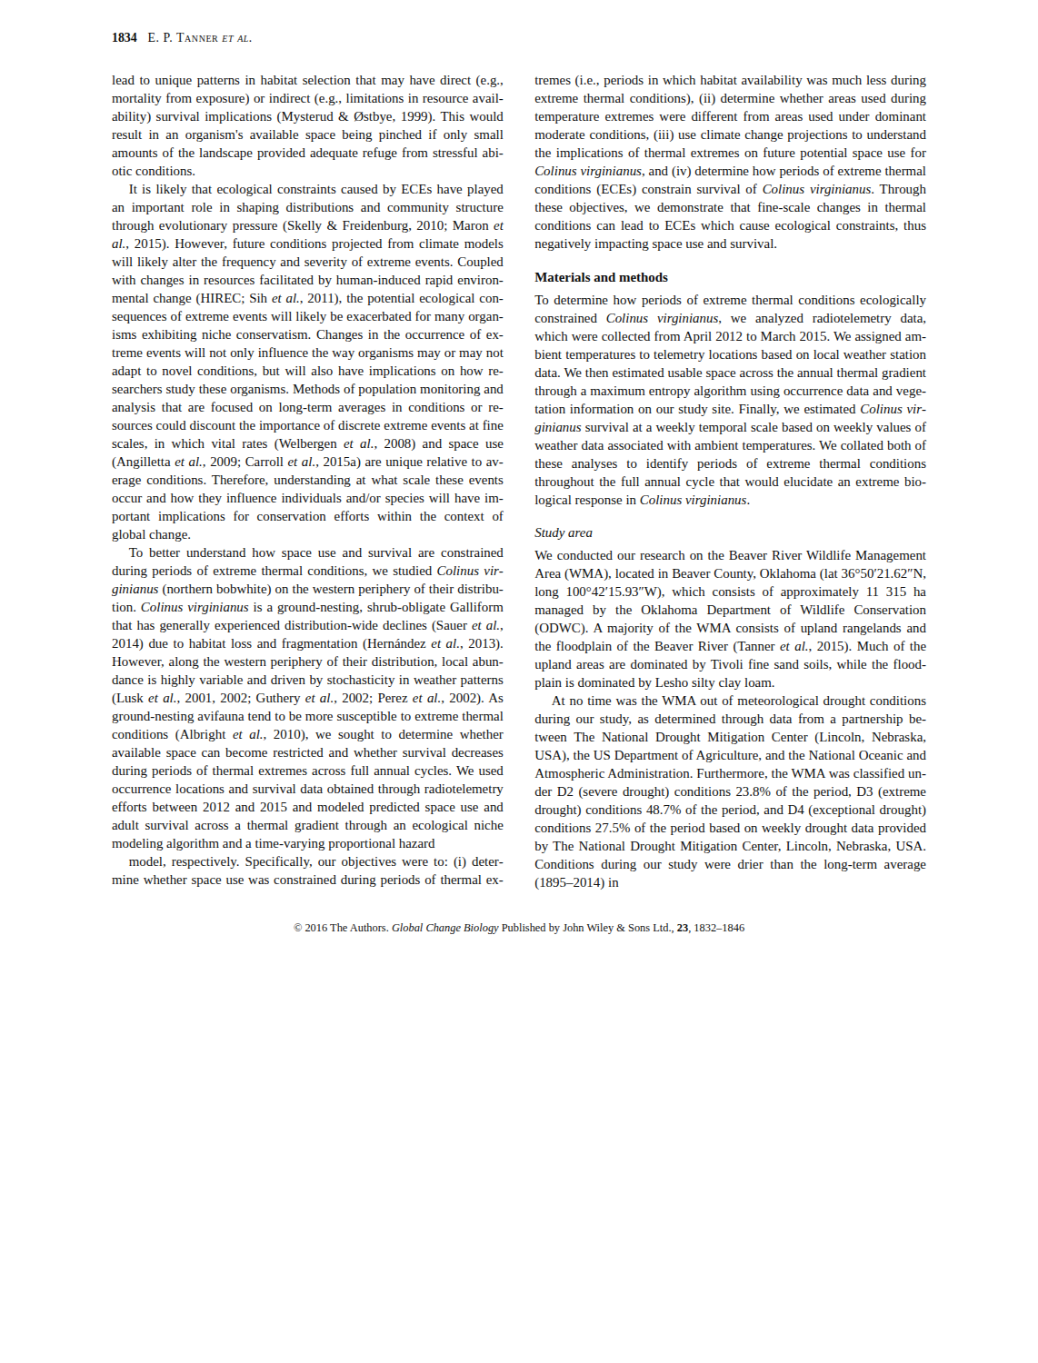1834 E. P. Tanner et al.
lead to unique patterns in habitat selection that may have direct (e.g., mortality from exposure) or indirect (e.g., limitations in resource availability) survival implications (Mysterud & Østbye, 1999). This would result in an organism's available space being pinched if only small amounts of the landscape provided adequate refuge from stressful abiotic conditions.
It is likely that ecological constraints caused by ECEs have played an important role in shaping distributions and community structure through evolutionary pressure (Skelly & Freidenburg, 2010; Maron et al., 2015). However, future conditions projected from climate models will likely alter the frequency and severity of extreme events. Coupled with changes in resources facilitated by human-induced rapid environmental change (HIREC; Sih et al., 2011), the potential ecological consequences of extreme events will likely be exacerbated for many organisms exhibiting niche conservatism. Changes in the occurrence of extreme events will not only influence the way organisms may or may not adapt to novel conditions, but will also have implications on how researchers study these organisms. Methods of population monitoring and analysis that are focused on long-term averages in conditions or resources could discount the importance of discrete extreme events at fine scales, in which vital rates (Welbergen et al., 2008) and space use (Angilletta et al., 2009; Carroll et al., 2015a) are unique relative to average conditions. Therefore, understanding at what scale these events occur and how they influence individuals and/or species will have important implications for conservation efforts within the context of global change.
To better understand how space use and survival are constrained during periods of extreme thermal conditions, we studied Colinus virginianus (northern bobwhite) on the western periphery of their distribution. Colinus virginianus is a ground-nesting, shrub-obligate Galliform that has generally experienced distribution-wide declines (Sauer et al., 2014) due to habitat loss and fragmentation (Hernández et al., 2013). However, along the western periphery of their distribution, local abundance is highly variable and driven by stochasticity in weather patterns (Lusk et al., 2001, 2002; Guthery et al., 2002; Perez et al., 2002). As ground-nesting avifauna tend to be more susceptible to extreme thermal conditions (Albright et al., 2010), we sought to determine whether available space can become restricted and whether survival decreases during periods of thermal extremes across full annual cycles. We used occurrence locations and survival data obtained through radiotelemetry efforts between 2012 and 2015 and modeled predicted space use and adult survival across a thermal gradient through an ecological niche modeling algorithm and a time-varying proportional hazard
model, respectively. Specifically, our objectives were to: (i) determine whether space use was constrained during periods of thermal extremes (i.e., periods in which habitat availability was much less during extreme thermal conditions), (ii) determine whether areas used during temperature extremes were different from areas used under dominant moderate conditions, (iii) use climate change projections to understand the implications of thermal extremes on future potential space use for Colinus virginianus, and (iv) determine how periods of extreme thermal conditions (ECEs) constrain survival of Colinus virginianus. Through these objectives, we demonstrate that fine-scale changes in thermal conditions can lead to ECEs which cause ecological constraints, thus negatively impacting space use and survival.
Materials and methods
To determine how periods of extreme thermal conditions ecologically constrained Colinus virginianus, we analyzed radiotelemetry data, which were collected from April 2012 to March 2015. We assigned ambient temperatures to telemetry locations based on local weather station data. We then estimated usable space across the annual thermal gradient through a maximum entropy algorithm using occurrence data and vegetation information on our study site. Finally, we estimated Colinus virginianus survival at a weekly temporal scale based on weekly values of weather data associated with ambient temperatures. We collated both of these analyses to identify periods of extreme thermal conditions throughout the full annual cycle that would elucidate an extreme biological response in Colinus virginianus.
Study area
We conducted our research on the Beaver River Wildlife Management Area (WMA), located in Beaver County, Oklahoma (lat 36°50′21.62″N, long 100°42′15.93″W), which consists of approximately 11 315 ha managed by the Oklahoma Department of Wildlife Conservation (ODWC). A majority of the WMA consists of upland rangelands and the floodplain of the Beaver River (Tanner et al., 2015). Much of the upland areas are dominated by Tivoli fine sand soils, while the floodplain is dominated by Lesho silty clay loam.
At no time was the WMA out of meteorological drought conditions during our study, as determined through data from a partnership between The National Drought Mitigation Center (Lincoln, Nebraska, USA), the US Department of Agriculture, and the National Oceanic and Atmospheric Administration. Furthermore, the WMA was classified under D2 (severe drought) conditions 23.8% of the period, D3 (extreme drought) conditions 48.7% of the period, and D4 (exceptional drought) conditions 27.5% of the period based on weekly drought data provided by The National Drought Mitigation Center, Lincoln, Nebraska, USA. Conditions during our study were drier than the long-term average (1895–2014) in
© 2016 The Authors. Global Change Biology Published by John Wiley & Sons Ltd., 23, 1832–1846